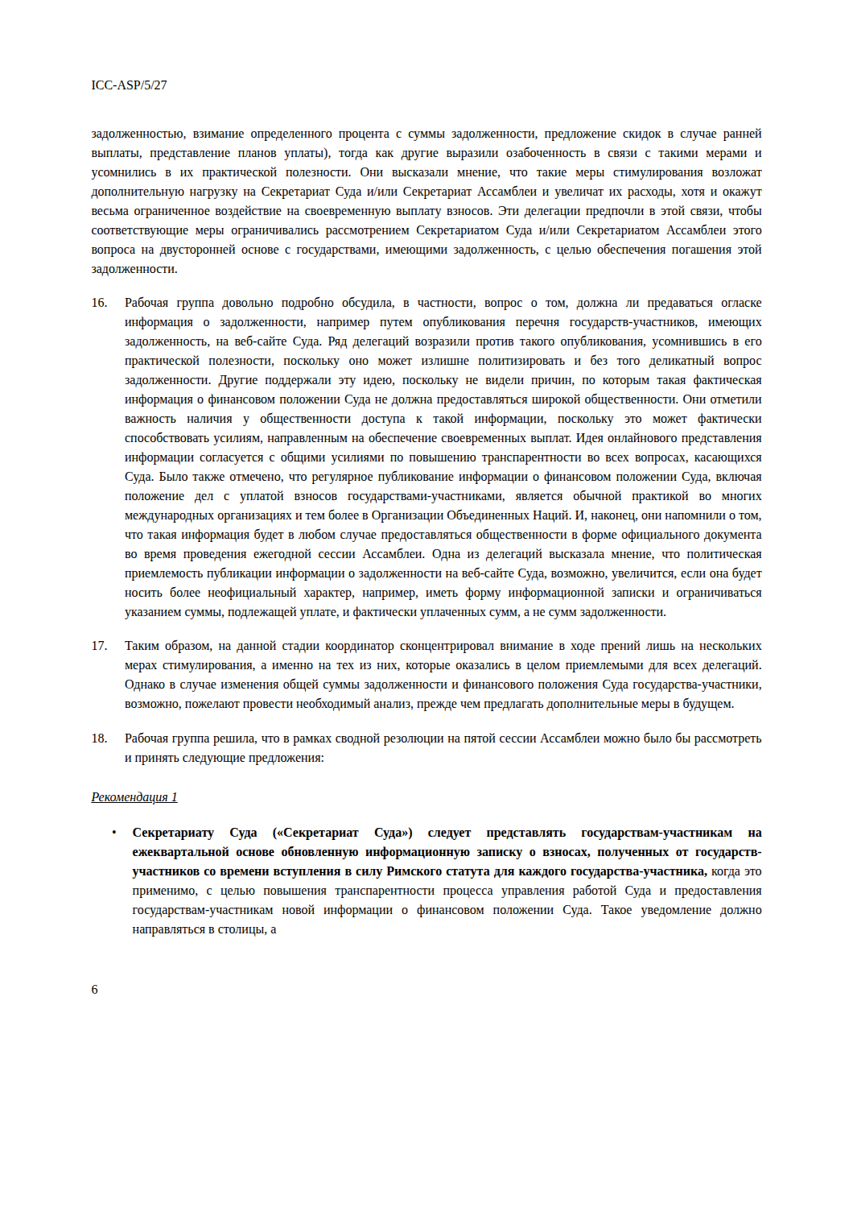ICC-ASP/5/27
задолженностью, взимание определенного процента с суммы задолженности, предложение скидок в случае ранней выплаты, представление планов уплаты), тогда как другие выразили озабоченность в связи с такими мерами и усомнились в их практической полезности. Они высказали мнение, что такие меры стимулирования возложат дополнительную нагрузку на Секретариат Суда и/или Секретариат Ассамблеи и увеличат их расходы, хотя и окажут весьма ограниченное воздействие на своевременную выплату взносов. Эти делегации предпочли в этой связи, чтобы соответствующие меры ограничивались рассмотрением Секретариатом Суда и/или Секретариатом Ассамблеи этого вопроса на двусторонней основе с государствами, имеющими задолженность, с целью обеспечения погашения этой задолженности.
16.
Рабочая группа довольно подробно обсудила, в частности, вопрос о том, должна ли предаваться огласке информация о задолженности, например путем опубликования перечня государств-участников, имеющих задолженность, на веб-сайте Суда. Ряд делегаций возразили против такого опубликования, усомнившись в его практической полезности, поскольку оно может излишне политизировать и без того деликатный вопрос задолженности. Другие поддержали эту идею, поскольку не видели причин, по которым такая фактическая информация о финансовом положении Суда не должна предоставляться широкой общественности. Они отметили важность наличия у общественности доступа к такой информации, поскольку это может фактически способствовать усилиям, направленным на обеспечение своевременных выплат. Идея онлайнового представления информации согласуется с общими усилиями по повышению транспарентности во всех вопросах, касающихся Суда. Было также отмечено, что регулярное публикование информации о финансовом положении Суда, включая положение дел с уплатой взносов государствами-участниками, является обычной практикой во многих международных организациях и тем более в Организации Объединенных Наций. И, наконец, они напомнили о том, что такая информация будет в любом случае предоставляться общественности в форме официального документа во время проведения ежегодной сессии Ассамблеи. Одна из делегаций высказала мнение, что политическая приемлемость публикации информации о задолженности на веб-сайте Суда, возможно, увеличится, если она будет носить более неофициальный характер, например, иметь форму информационной записки и ограничиваться указанием суммы, подлежащей уплате, и фактически уплаченных сумм, а не сумм задолженности.
17.
Таким образом, на данной стадии координатор сконцентрировал внимание в ходе прений лишь на нескольких мерах стимулирования, а именно на тех из них, которые оказались в целом приемлемыми для всех делегаций. Однако в случае изменения общей суммы задолженности и финансового положения Суда государства-участники, возможно, пожелают провести необходимый анализ, прежде чем предлагать дополнительные меры в будущем.
18.
Рабочая группа решила, что в рамках сводной резолюции на пятой сессии Ассамблеи можно было бы рассмотреть и принять следующие предложения:
Рекомендация 1
Секретариату Суда («Секретариат Суда») следует представлять государствам-участникам на ежеквартальной основе обновленную информационную записку о взносах, полученных от государств-участников со времени вступления в силу Римского статута для каждого государства-участника, когда это применимо, с целью повышения транспарентности процесса управления работой Суда и предоставления государствам-участникам новой информации о финансовом положении Суда. Такое уведомление должно направляться в столицы, а
6